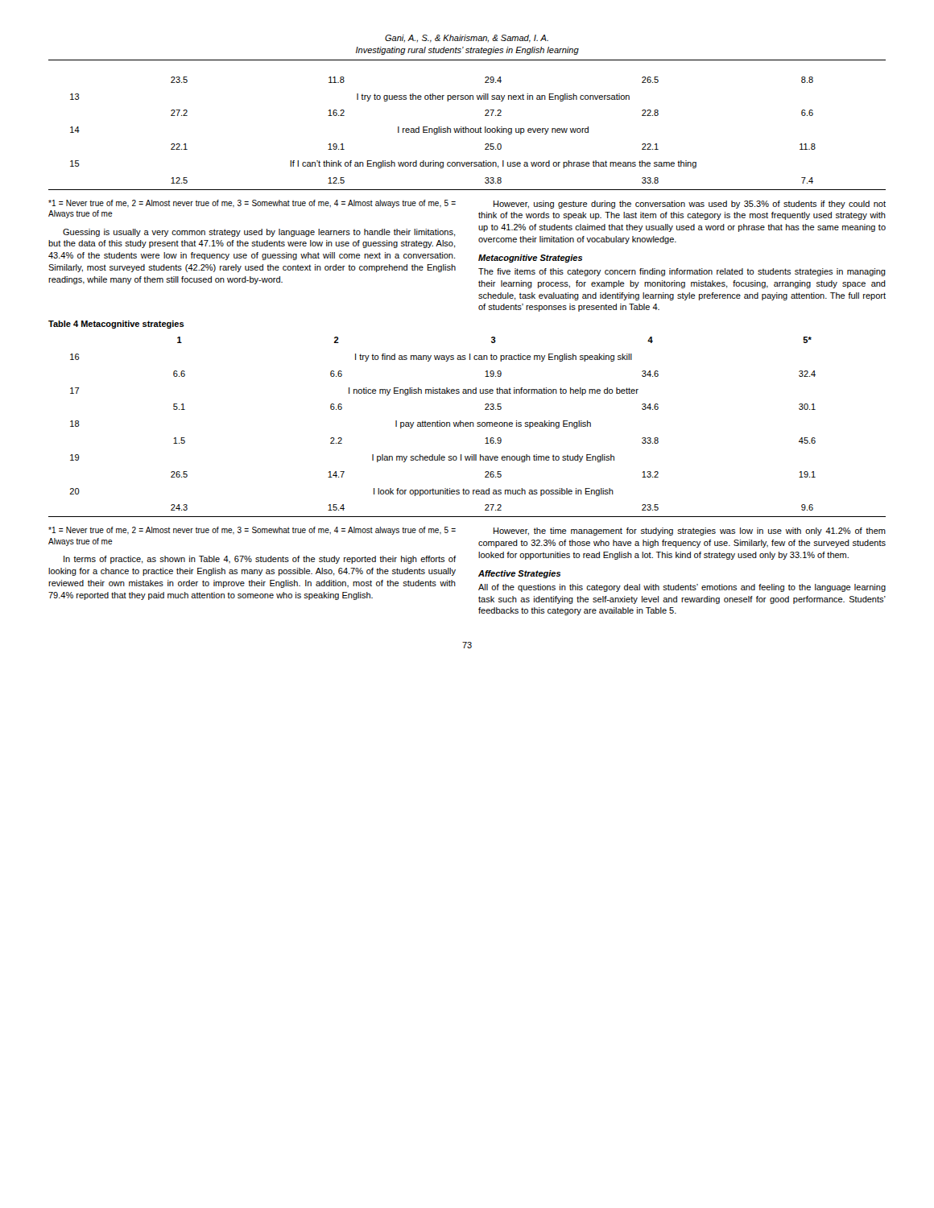Gani, A., S., & Khairisman, & Samad, I. A.
Investigating rural students’ strategies in English learning
| | 23.5 | 11.8 | 29.4 | 26.5 | 8.8 |
| 13 | I try to guess the other person will say next in an English conversation |
| | 27.2 | 16.2 | 27.2 | 22.8 | 6.6 |
| 14 | I read English without looking up every new word |
| | 22.1 | 19.1 | 25.0 | 22.1 | 11.8 |
| 15 | If I can’t think of an English word during conversation, I use a word or phrase that means the same thing |
| | 12.5 | 12.5 | 33.8 | 33.8 | 7.4 |
*1 = Never true of me, 2 = Almost never true of me, 3 = Somewhat true of me, 4 = Almost always true of me, 5 = Always true of me
Guessing is usually a very common strategy used by language learners to handle their limitations, but the data of this study present that 47.1% of the students were low in use of guessing strategy. Also, 43.4% of the students were low in frequency use of guessing what will come next in a conversation. Similarly, most surveyed students (42.2%) rarely used the context in order to comprehend the English readings, while many of them still focused on word-by-word.
However, using gesture during the conversation was used by 35.3% of students if they could not think of the words to speak up. The last item of this category is the most frequently used strategy with up to 41.2% of students claimed that they usually used a word or phrase that has the same meaning to overcome their limitation of vocabulary knowledge.
Metacognitive Strategies
The five items of this category concern finding information related to students strategies in managing their learning process, for example by monitoring mistakes, focusing, arranging study space and schedule, task evaluating and identifying learning style preference and paying attention. The full report of students’ responses is presented in Table 4.
Table 4 Metacognitive strategies
| | 1 | 2 | 3 | 4 | 5* |
| --- | --- | --- | --- | --- | --- |
| 16 | I try to find as many ways as I can to practice my English speaking skill |
| | 6.6 | 6.6 | 19.9 | 34.6 | 32.4 |
| 17 | I notice my English mistakes and use that information to help me do better |
| | 5.1 | 6.6 | 23.5 | 34.6 | 30.1 |
| 18 | I pay attention when someone is speaking English |
| | 1.5 | 2.2 | 16.9 | 33.8 | 45.6 |
| 19 | I plan my schedule so I will have enough time to study English |
| | 26.5 | 14.7 | 26.5 | 13.2 | 19.1 |
| 20 | I look for opportunities to read as much as possible in English |
| | 24.3 | 15.4 | 27.2 | 23.5 | 9.6 |
*1 = Never true of me, 2 = Almost never true of me, 3 = Somewhat true of me, 4 = Almost always true of me, 5 = Always true of me
In terms of practice, as shown in Table 4, 67% students of the study reported their high efforts of looking for a chance to practice their English as many as possible. Also, 64.7% of the students usually reviewed their own mistakes in order to improve their English. In addition, most of the students with 79.4% reported that they paid much attention to someone who is speaking English.
However, the time management for studying strategies was low in use with only 41.2% of them compared to 32.3% of those who have a high frequency of use. Similarly, few of the surveyed students looked for opportunities to read English a lot. This kind of strategy used only by 33.1% of them.
Affective Strategies
All of the questions in this category deal with students’ emotions and feeling to the language learning task such as identifying the self-anxiety level and rewarding oneself for good performance. Students’ feedbacks to this category are available in Table 5.
73